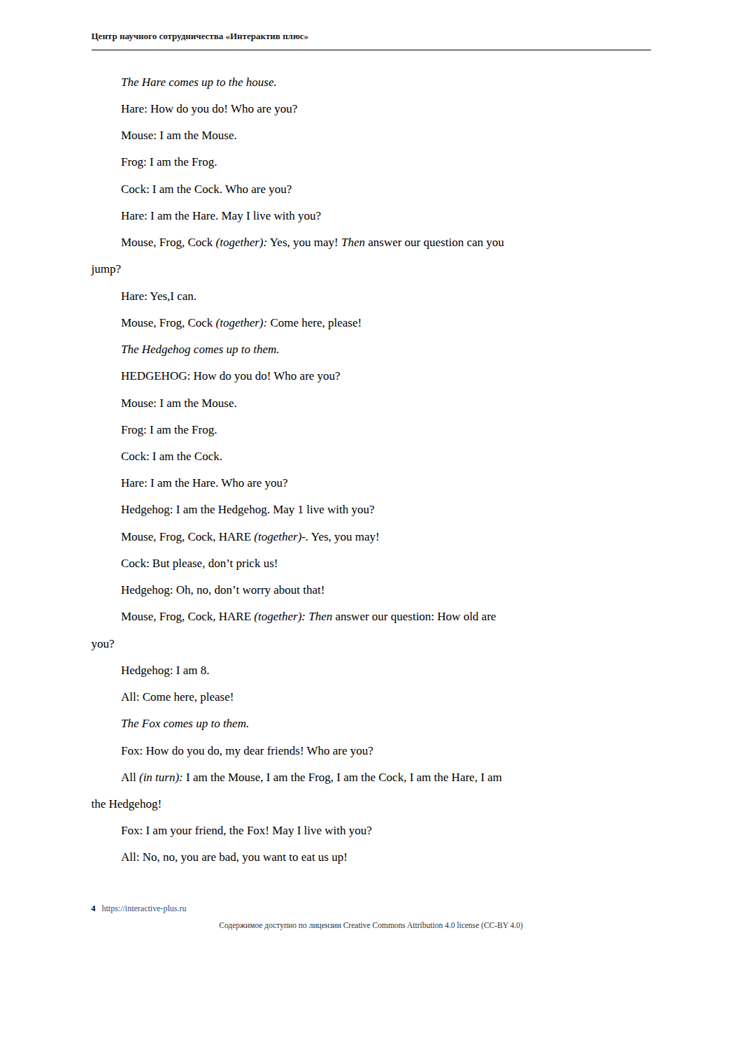Центр научного сотрудничества «Интерактив плюс»
The Hare comes up to the house.
Hare: How do you do! Who are you?
Mouse: I am the Mouse.
Frog: I am the Frog.
Cock: I am the Cock. Who are you?
Hare: I am the Hare. May I live with you?
Mouse, Frog, Cock (together): Yes, you may! Then answer our question can you
jump?
Hare: Yes,I can.
Mouse, Frog, Cock (together): Come here, please!
The Hedgehog comes up to them.
HEDGEHOG: How do you do! Who are you?
Mouse: I am the Mouse.
Frog: I am the Frog.
Cock: I am the Cock.
Hare: I am the Hare. Who are you?
Hedgehog: I am the Hedgehog. May 1 live with you?
Mouse, Frog, Cock, HARE (together)-. Yes, you may!
Cock: But please, don’t prick us!
Hedgehog: Oh, no, don’t worry about that!
Mouse, Frog, Cock, HARE (together): Then answer our question: How old are
you?
Hedgehog: I am 8.
All: Come here, please!
The Fox comes up to them.
Fox: How do you do, my dear friends! Who are you?
All (in turn): I am the Mouse, I am the Frog, I am the Cock, I am the Hare, I am
the Hedgehog!
Fox: I am your friend, the Fox! May I live with you?
All: No, no, you are bad, you want to eat us up!
4 https://interactive-plus.ru
Содержимое доступно по лицензии Creative Commons Attribution 4.0 license (CC-BY 4.0)